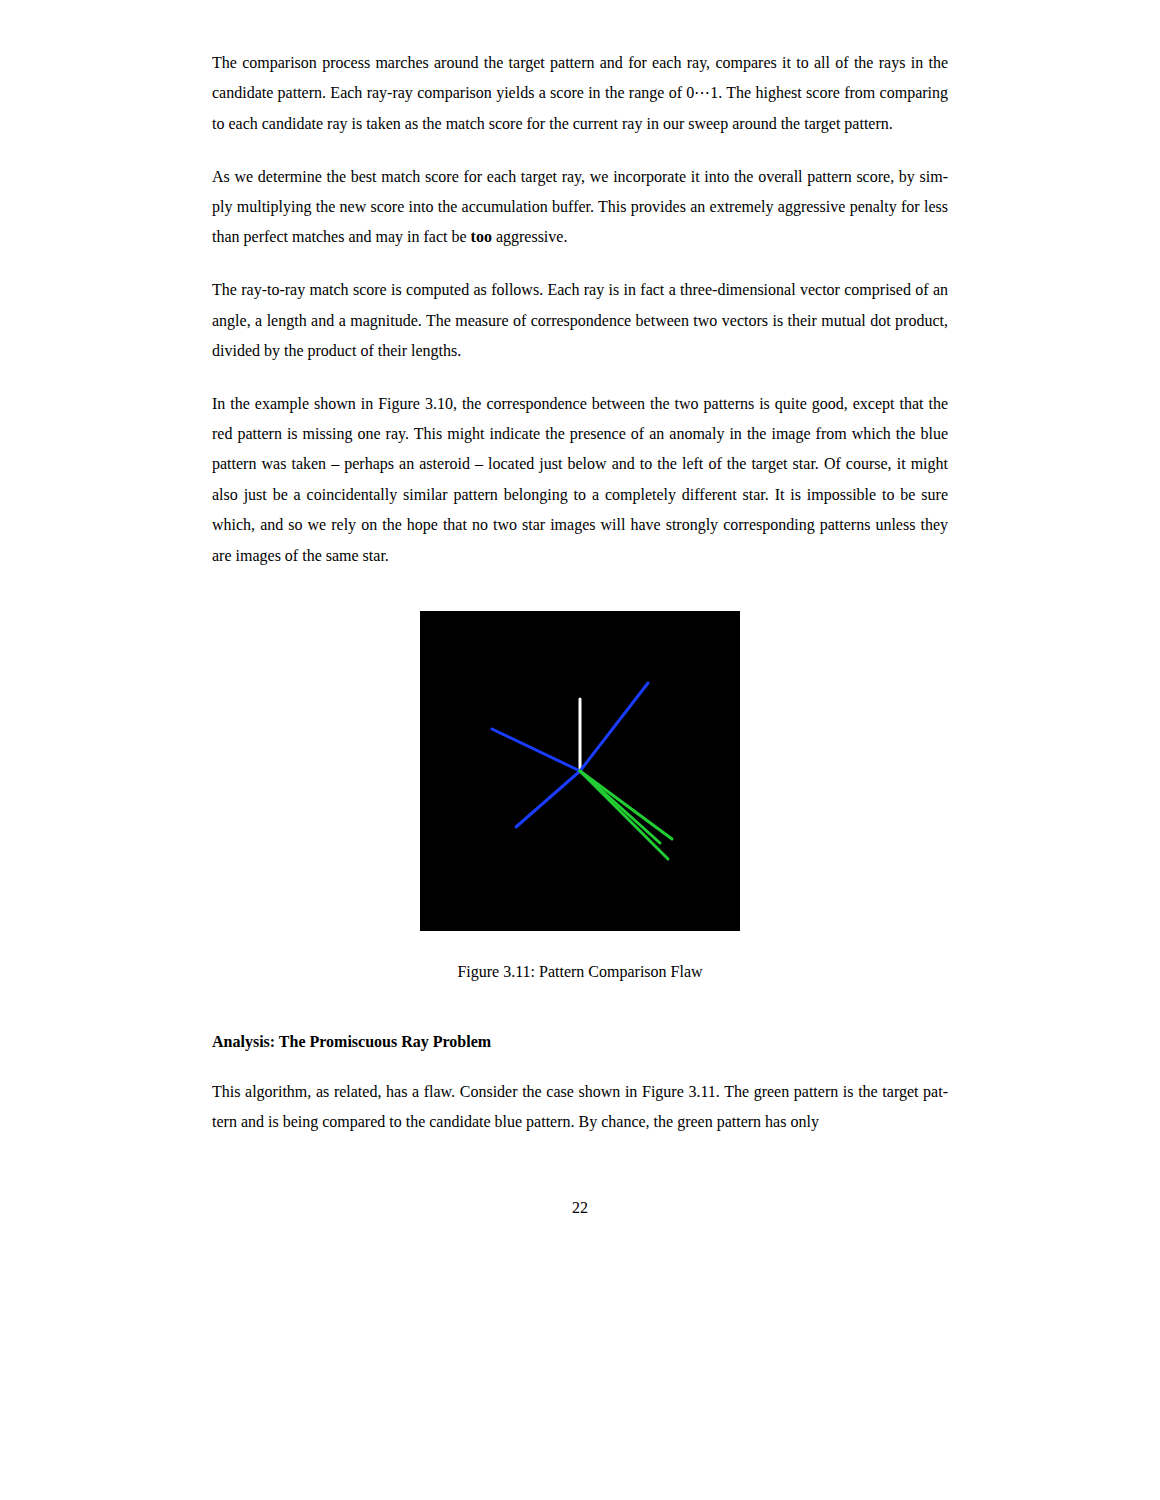The comparison process marches around the target pattern and for each ray, compares it to all of the rays in the candidate pattern. Each ray-ray comparison yields a score in the range of 0⋯1. The highest score from comparing to each candidate ray is taken as the match score for the current ray in our sweep around the target pattern.
As we determine the best match score for each target ray, we incorporate it into the overall pattern score, by simply multiplying the new score into the accumulation buffer. This provides an extremely aggressive penalty for less than perfect matches and may in fact be too aggressive.
The ray-to-ray match score is computed as follows. Each ray is in fact a three-dimensional vector comprised of an angle, a length and a magnitude. The measure of correspondence between two vectors is their mutual dot product, divided by the product of their lengths.
In the example shown in Figure 3.10, the correspondence between the two patterns is quite good, except that the red pattern is missing one ray. This might indicate the presence of an anomaly in the image from which the blue pattern was taken – perhaps an asteroid – located just below and to the left of the target star. Of course, it might also just be a coincidentally similar pattern belonging to a completely different star. It is impossible to be sure which, and so we rely on the hope that no two star images will have strongly corresponding patterns unless they are images of the same star.
Figure 3.11: Pattern Comparison Flaw
Analysis: The Promiscuous Ray Problem
This algorithm, as related, has a flaw. Consider the case shown in Figure 3.11. The green pattern is the target pattern and is being compared to the candidate blue pattern. By chance, the green pattern has only
22